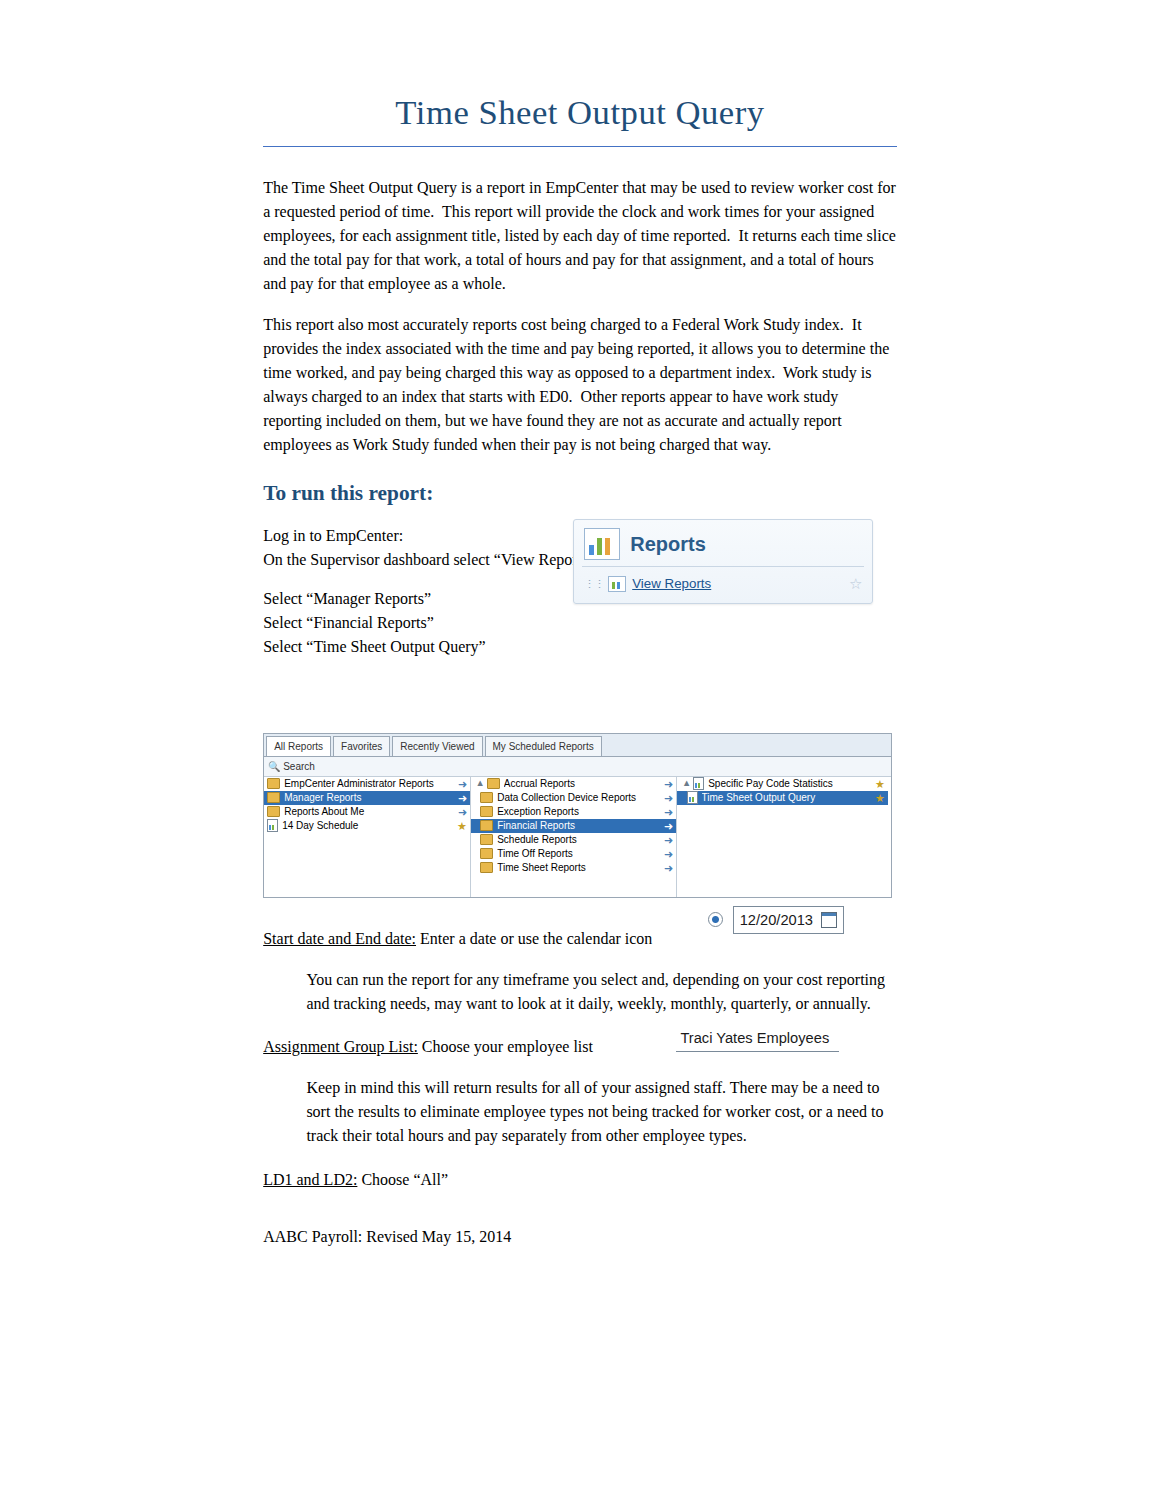Time Sheet Output Query
The Time Sheet Output Query is a report in EmpCenter that may be used to review worker cost for a requested period of time. This report will provide the clock and work times for your assigned employees, for each assignment title, listed by each day of time reported. It returns each time slice and the total pay for that work, a total of hours and pay for that assignment, and a total of hours and pay for that employee as a whole.
This report also most accurately reports cost being charged to a Federal Work Study index. It provides the index associated with the time and pay being reported, it allows you to determine the time worked, and pay being charged this way as opposed to a department index. Work study is always charged to an index that starts with ED0. Other reports appear to have work study reporting included on them, but we have found they are not as accurate and actually report employees as Work Study funded when their pay is not being charged that way.
To run this report:
Reports
⋮⋮ View Reports ☆
Log in to EmpCenter:
On the Supervisor dashboard select “View Reports”
Select “Manager Reports”
Select “Financial Reports”
Select “Time Sheet Output Query”
All Reports
Favorites
Recently Viewed
My Scheduled Reports
🔍Search
EmpCenter Administrator Reports➜
Manager Reports➜
Reports About Me➜
14 Day Schedule★
▲ Accrual Reports➜
Data Collection Device Reports➜
Exception Reports➜
Financial Reports➜
Schedule Reports➜
Time Off Reports➜
Time Sheet Reports➜
▲ Specific Pay Code Statistics★
Time Sheet Output Query★
12/20/2013
Start date and End date: Enter a date or use the calendar icon
You can run the report for any timeframe you select and, depending on your cost reporting and tracking needs, may want to look at it daily, weekly, monthly, quarterly, or annually.
Traci Yates Employees
Assignment Group List: Choose your employee list
Keep in mind this will return results for all of your assigned staff. There may be a need to sort the results to eliminate employee types not being tracked for worker cost, or a need to track their total hours and pay separately from other employee types.
LD1 and LD2: Choose “All”
AABC Payroll: Revised May 15, 2014